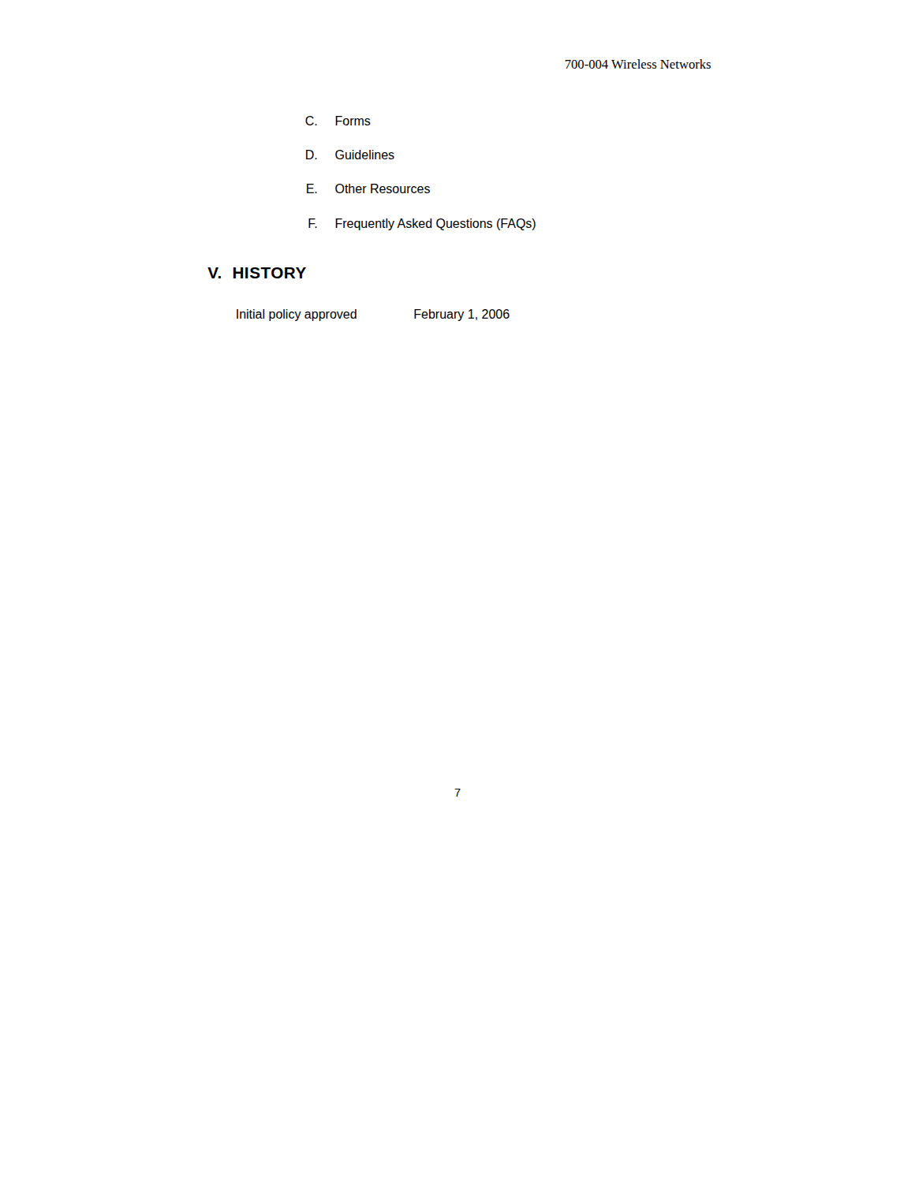700-004 Wireless Networks
Forms
Guidelines
Other Resources
Frequently Asked Questions (FAQs)
V. HISTORY
Initial policy approved February 1, 2006
7